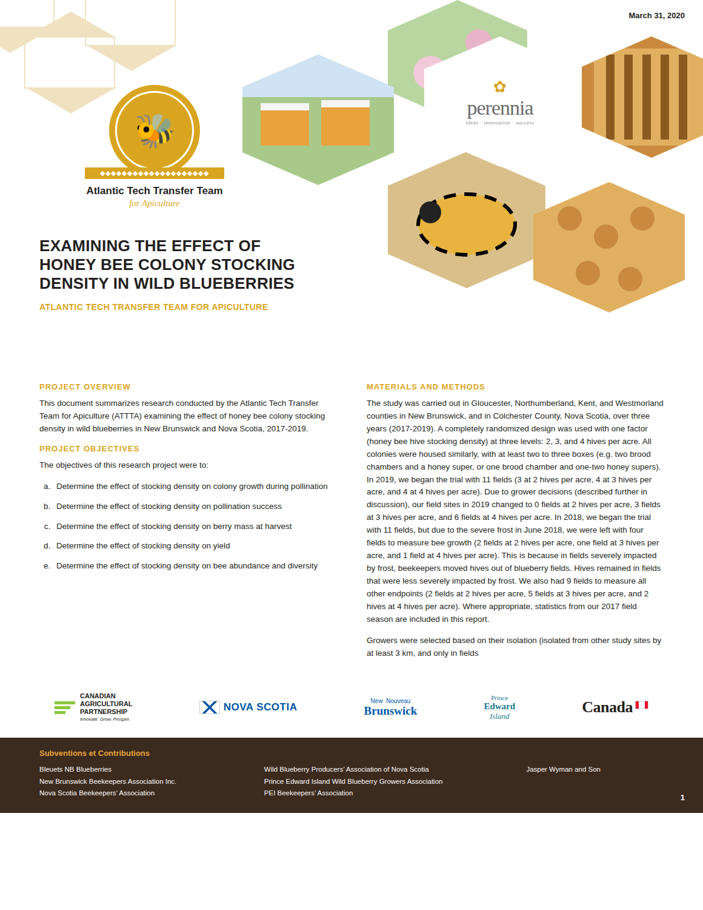March 31, 2020
✿
perennia
ideas · innovation · success
🐝
◆◆◆◆◆◆◆◆◆◆◆◆◆◆◆◆◆◆◆◆
Atlantic Tech Transfer Team
for Apiculture
EXAMINING THE EFFECT OF
HONEY BEE COLONY STOCKING
DENSITY IN WILD BLUEBERRIES
ATLANTIC TECH TRANSFER TEAM FOR APICULTURE
PROJECT OVERVIEW
This document summarizes research conducted by the Atlantic Tech Transfer Team for Apiculture (ATTTA) examining the effect of honey bee colony stocking density in wild blueberries in New Brunswick and Nova Scotia, 2017-2019.
PROJECT OBJECTIVES
The objectives of this research project were to:
Determine the effect of stocking density on colony growth during pollination
Determine the effect of stocking density on pollination success
Determine the effect of stocking density on berry mass at harvest
Determine the effect of stocking density on yield
Determine the effect of stocking density on bee abundance and diversity
MATERIALS AND METHODS
The study was carried out in Gloucester, Northumberland, Kent, and Westmorland counties in New Brunswick, and in Colchester County, Nova Scotia, over three years (2017-2019). A completely randomized design was used with one factor (honey bee hive stocking density) at three levels: 2, 3, and 4 hives per acre. All colonies were housed similarly, with at least two to three boxes (e.g. two brood chambers and a honey super, or one brood chamber and one-two honey supers). In 2019, we began the trial with 11 fields (3 at 2 hives per acre, 4 at 3 hives per acre, and 4 at 4 hives per acre). Due to grower decisions (described further in discussion), our field sites in 2019 changed to 0 fields at 2 hives per acre, 3 fields at 3 hives per acre, and 6 fields at 4 hives per acre. In 2018, we began the trial with 11 fields, but due to the severe frost in June 2018, we were left with four fields to measure bee growth (2 fields at 2 hives per acre, one field at 3 hives per acre, and 1 field at 4 hives per acre). This is because in fields severely impacted by frost, beekeepers moved hives out of blueberry fields. Hives remained in fields that were less severely impacted by frost. We also had 9 fields to measure all other endpoints (2 fields at 2 hives per acre, 5 fields at 3 hives per acre, and 2 hives at 4 hives per acre). Where appropriate, statistics from our 2017 field season are included in this report.
Growers were selected based on their isolation (isolated from other study sites by at least 3 km, and only in fields
CANADIAN
AGRICULTURAL
PARTNERSHIP
Innovate. Grow. Prosper.
NOVA SCOTIA
New Nouveau
Brunswick
Prince
Edward
Island
Canada
Subventions et Contributions
Bleuets NB Blueberries
New Brunswick Beekeepers Association Inc.
Nova Scotia Beekeepers’ Association
Wild Blueberry Producers’ Association of Nova Scotia
Prince Edward Island Wild Blueberry Growers Association
PEI Beekeepers’ Association
Jasper Wyman and Son
1